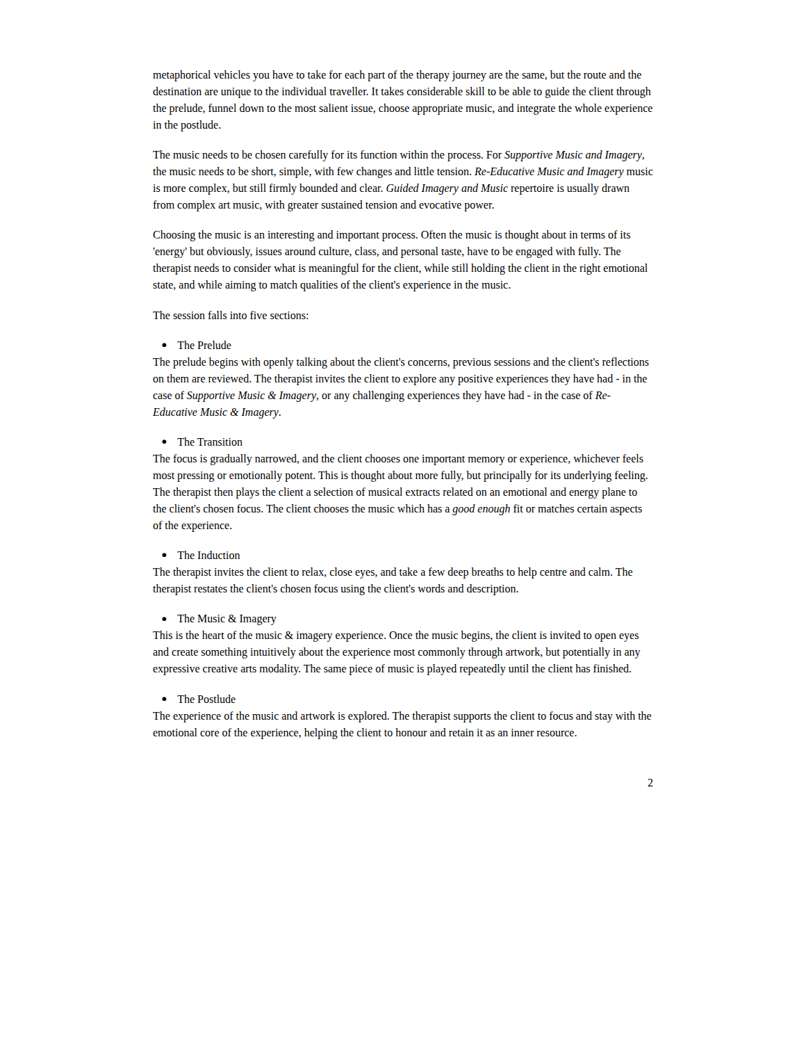metaphorical vehicles you have to take for each part of the therapy journey are the same, but the route and the destination are unique to the individual traveller. It takes considerable skill to be able to guide the client through the prelude, funnel down to the most salient issue, choose appropriate music, and integrate the whole experience in the postlude.
The music needs to be chosen carefully for its function within the process. For Supportive Music and Imagery, the music needs to be short, simple, with few changes and little tension. Re-Educative Music and Imagery music is more complex, but still firmly bounded and clear. Guided Imagery and Music repertoire is usually drawn from complex art music, with greater sustained tension and evocative power.
Choosing the music is an interesting and important process. Often the music is thought about in terms of its 'energy' but obviously, issues around culture, class, and personal taste, have to be engaged with fully. The therapist needs to consider what is meaningful for the client, while still holding the client in the right emotional state, and while aiming to match qualities of the client's experience in the music.
The session falls into five sections:
The Prelude
The prelude begins with openly talking about the client's concerns, previous sessions and the client's reflections on them are reviewed. The therapist invites the client to explore any positive experiences they have had - in the case of Supportive Music & Imagery, or any challenging experiences they have had - in the case of Re-Educative Music & Imagery.
The Transition
The focus is gradually narrowed, and the client chooses one important memory or experience, whichever feels most pressing or emotionally potent. This is thought about more fully, but principally for its underlying feeling. The therapist then plays the client a selection of musical extracts related on an emotional and energy plane to the client's chosen focus. The client chooses the music which has a good enough fit or matches certain aspects of the experience.
The Induction
The therapist invites the client to relax, close eyes, and take a few deep breaths to help centre and calm. The therapist restates the client's chosen focus using the client's words and description.
The Music & Imagery
This is the heart of the music & imagery experience. Once the music begins, the client is invited to open eyes and create something intuitively about the experience most commonly through artwork, but potentially in any expressive creative arts modality. The same piece of music is played repeatedly until the client has finished.
The Postlude
The experience of the music and artwork is explored. The therapist supports the client to focus and stay with the emotional core of the experience, helping the client to honour and retain it as an inner resource.
2